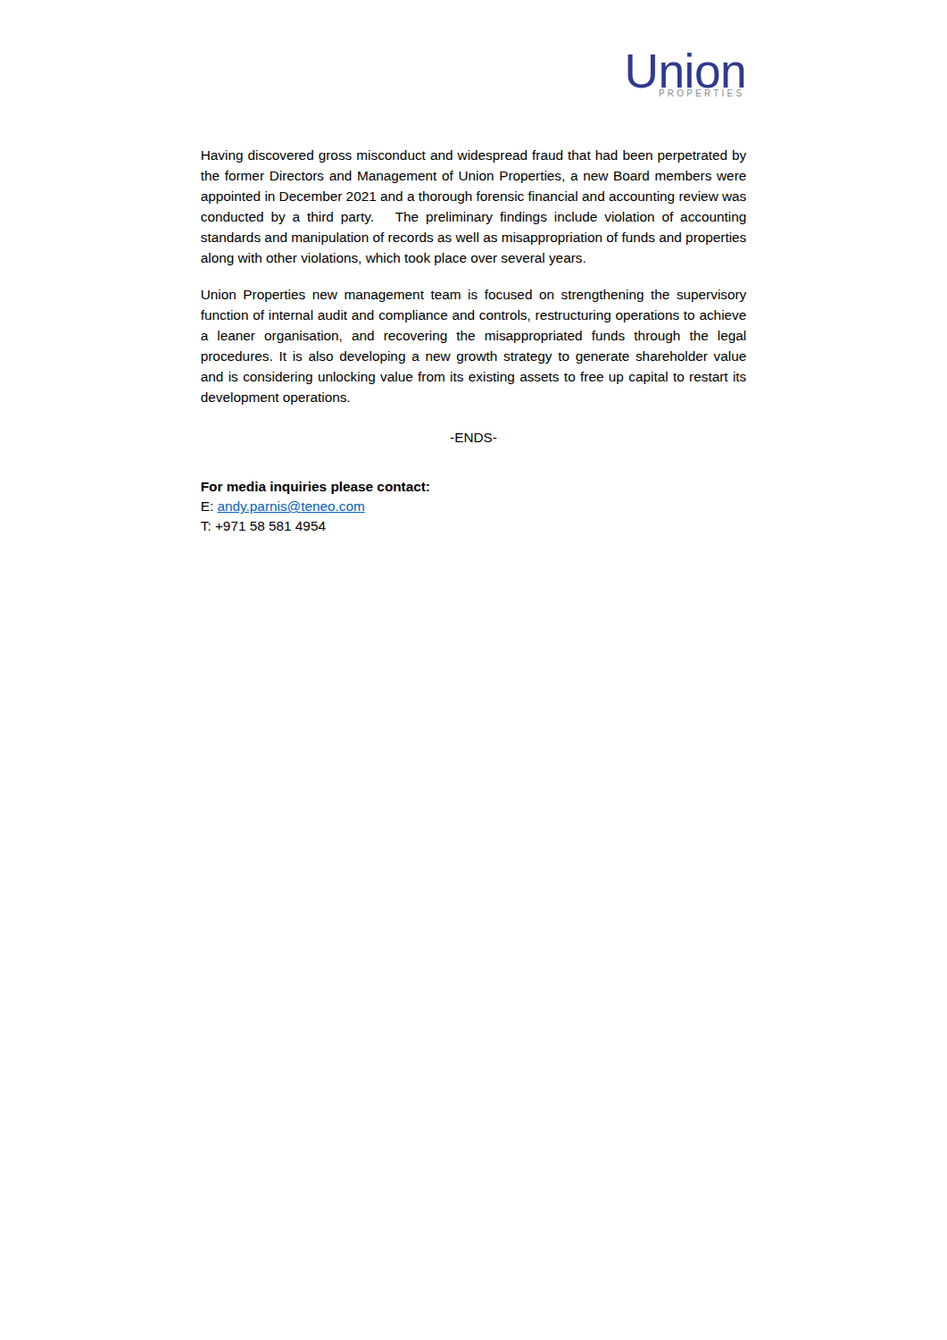Union
PROPERTIES
Having discovered gross misconduct and widespread fraud that had been perpetrated by the former Directors and Management of Union Properties, a new Board members were appointed in December 2021 and a thorough forensic financial and accounting review was conducted by a third party. The preliminary findings include violation of accounting standards and manipulation of records as well as misappropriation of funds and properties along with other violations, which took place over several years.
Union Properties new management team is focused on strengthening the supervisory function of internal audit and compliance and controls, restructuring operations to achieve a leaner organisation, and recovering the misappropriated funds through the legal procedures. It is also developing a new growth strategy to generate shareholder value and is considering unlocking value from its existing assets to free up capital to restart its development operations.
-ENDS-
For media inquiries please contact:
E: andy.parnis@teneo.com
T: +971 58 581 4954